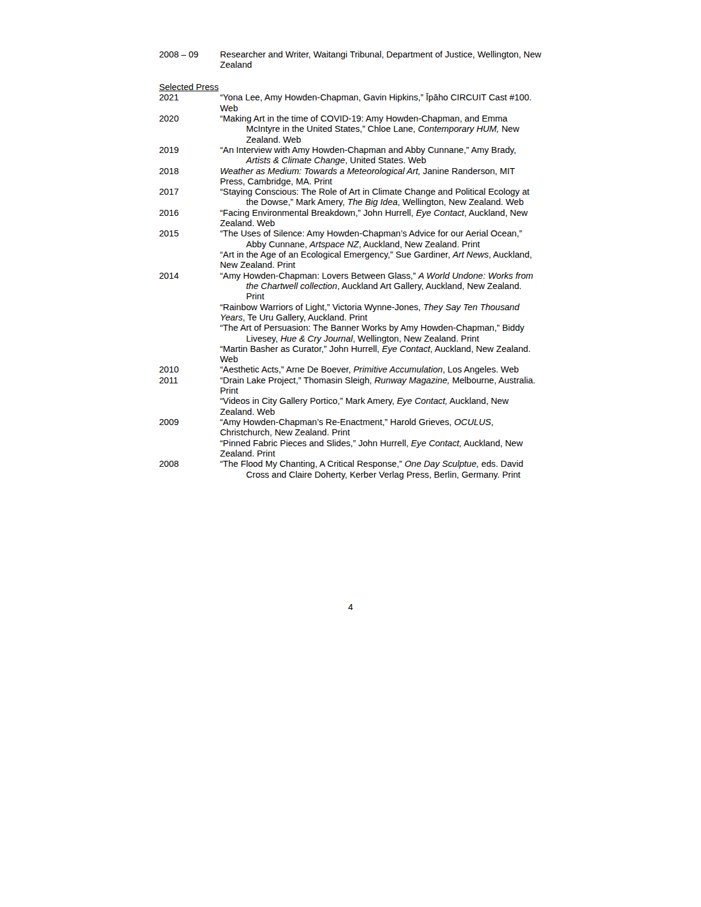2008 – 09
Researcher and Writer, Waitangi Tribunal, Department of Justice, Wellington, New Zealand
Selected Press
2021
“Yona Lee, Amy Howden-Chapman, Gavin Hipkins,” Īpāho CIRCUIT Cast #100. Web
2020
“Making Art in the time of COVID-19: Amy Howden-Chapman, and Emma McIntyre in the United States,” Chloe Lane, Contemporary HUM, New Zealand. Web
2019
“An Interview with Amy Howden-Chapman and Abby Cunnane,” Amy Brady, Artists & Climate Change, United States. Web
2018
Weather as Medium: Towards a Meteorological Art, Janine Randerson, MIT Press, Cambridge, MA. Print
2017
“Staying Conscious: The Role of Art in Climate Change and Political Ecology at the Dowse,” Mark Amery, The Big Idea, Wellington, New Zealand. Web
2016
“Facing Environmental Breakdown,” John Hurrell, Eye Contact, Auckland, New Zealand. Web
2015
“The Uses of Silence: Amy Howden-Chapman’s Advice for our Aerial Ocean,” Abby Cunnane, Artspace NZ, Auckland, New Zealand. Print
“Art in the Age of an Ecological Emergency,” Sue Gardiner, Art News, Auckland, New Zealand. Print
2014
“Amy Howden-Chapman: Lovers Between Glass,” A World Undone: Works from the Chartwell collection, Auckland Art Gallery, Auckland, New Zealand. Print
“Rainbow Warriors of Light,” Victoria Wynne-Jones, They Say Ten Thousand Years, Te Uru Gallery, Auckland. Print
“The Art of Persuasion: The Banner Works by Amy Howden-Chapman,” Biddy Livesey, Hue & Cry Journal, Wellington, New Zealand. Print
“Martin Basher as Curator,” John Hurrell, Eye Contact, Auckland, New Zealand. Web
2010
“Aesthetic Acts,” Arne De Boever, Primitive Accumulation, Los Angeles. Web
2011
“Drain Lake Project,” Thomasin Sleigh, Runway Magazine, Melbourne, Australia. Print
“Videos in City Gallery Portico,” Mark Amery, Eye Contact, Auckland, New Zealand. Web
2009
“Amy Howden-Chapman’s Re-Enactment,” Harold Grieves, OCULUS, Christchurch, New Zealand. Print
“Pinned Fabric Pieces and Slides,” John Hurrell, Eye Contact, Auckland, New Zealand. Print
2008
“The Flood My Chanting, A Critical Response,” One Day Sculptue, eds. David Cross and Claire Doherty, Kerber Verlag Press, Berlin, Germany. Print
4